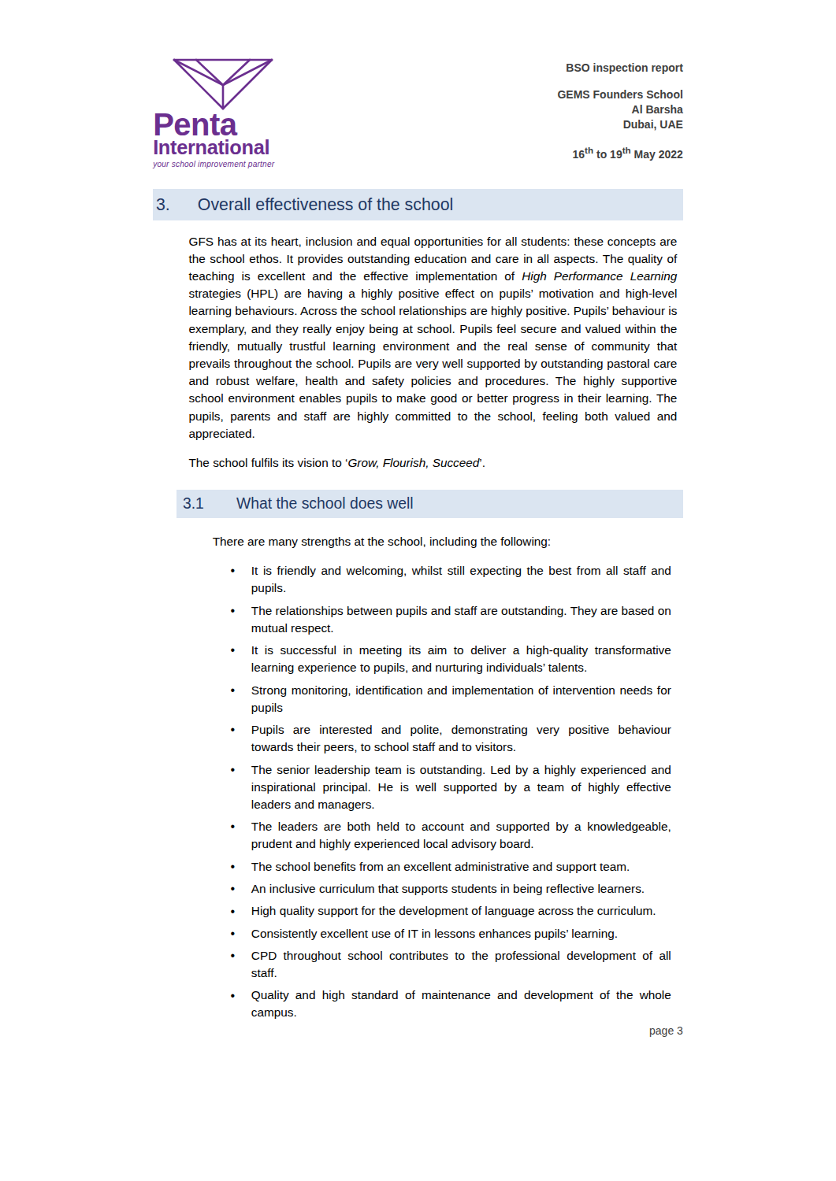Penta
International
your school improvement partner
BSO inspection report
GEMS Founders School
Al Barsha
Dubai, UAE
16th to 19th May 2022
3.
Overall effectiveness of the school
GFS has at its heart, inclusion and equal opportunities for all students: these concepts are the school ethos. It provides outstanding education and care in all aspects. The quality of teaching is excellent and the effective implementation of High Performance Learning strategies (HPL) are having a highly positive effect on pupils’ motivation and high-level learning behaviours. Across the school relationships are highly positive. Pupils’ behaviour is exemplary, and they really enjoy being at school. Pupils feel secure and valued within the friendly, mutually trustful learning environment and the real sense of community that prevails throughout the school. Pupils are very well supported by outstanding pastoral care and robust welfare, health and safety policies and procedures. The highly supportive school environment enables pupils to make good or better progress in their learning. The pupils, parents and staff are highly committed to the school, feeling both valued and appreciated.
The school fulfils its vision to ‘Grow, Flourish, Succeed’.
3.1
What the school does well
There are many strengths at the school, including the following:
It is friendly and welcoming, whilst still expecting the best from all staff and pupils.
The relationships between pupils and staff are outstanding. They are based on mutual respect.
It is successful in meeting its aim to deliver a high-quality transformative learning experience to pupils, and nurturing individuals’ talents.
Strong monitoring, identification and implementation of intervention needs for pupils
Pupils are interested and polite, demonstrating very positive behaviour towards their peers, to school staff and to visitors.
The senior leadership team is outstanding. Led by a highly experienced and inspirational principal. He is well supported by a team of highly effective leaders and managers.
The leaders are both held to account and supported by a knowledgeable, prudent and highly experienced local advisory board.
The school benefits from an excellent administrative and support team.
An inclusive curriculum that supports students in being reflective learners.
High quality support for the development of language across the curriculum.
Consistently excellent use of IT in lessons enhances pupils’ learning.
CPD throughout school contributes to the professional development of all staff.
Quality and high standard of maintenance and development of the whole campus.
page 3